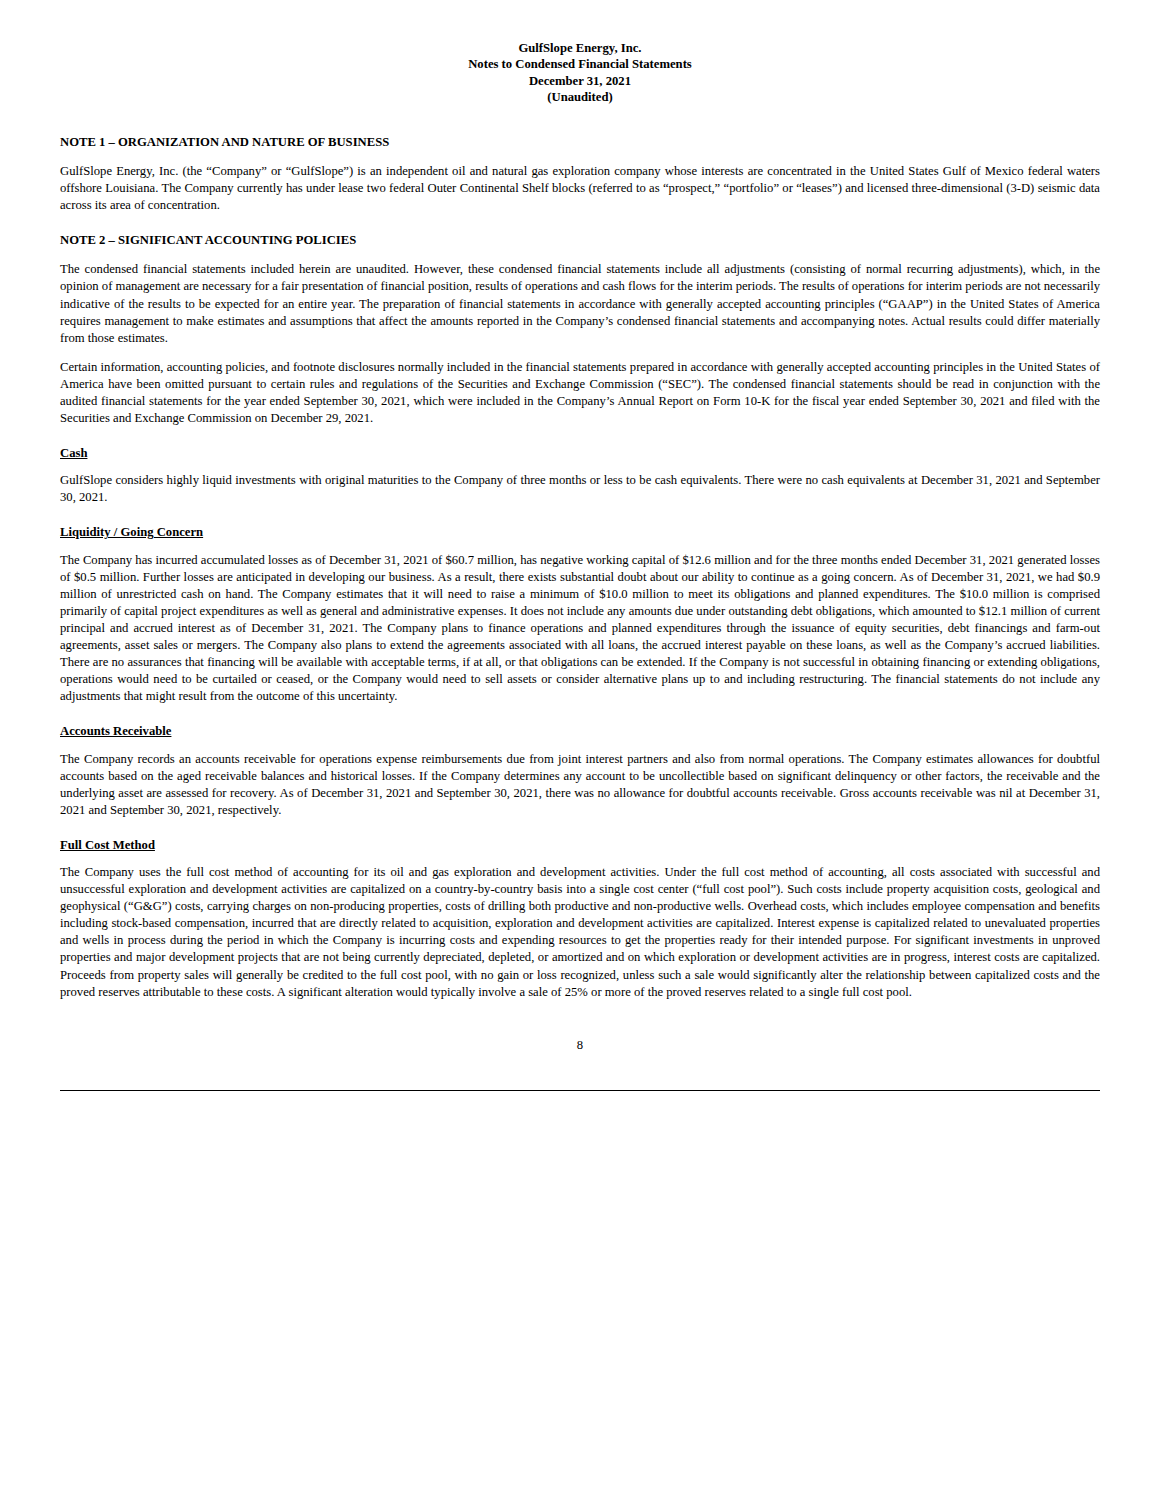GulfSlope Energy, Inc.
Notes to Condensed Financial Statements
December 31, 2021
(Unaudited)
NOTE 1 – ORGANIZATION AND NATURE OF BUSINESS
GulfSlope Energy, Inc. (the “Company” or “GulfSlope”) is an independent oil and natural gas exploration company whose interests are concentrated in the United States Gulf of Mexico federal waters offshore Louisiana. The Company currently has under lease two federal Outer Continental Shelf blocks (referred to as “prospect,” “portfolio” or “leases”) and licensed three-dimensional (3-D) seismic data across its area of concentration.
NOTE 2 – SIGNIFICANT ACCOUNTING POLICIES
The condensed financial statements included herein are unaudited. However, these condensed financial statements include all adjustments (consisting of normal recurring adjustments), which, in the opinion of management are necessary for a fair presentation of financial position, results of operations and cash flows for the interim periods. The results of operations for interim periods are not necessarily indicative of the results to be expected for an entire year. The preparation of financial statements in accordance with generally accepted accounting principles (“GAAP”) in the United States of America requires management to make estimates and assumptions that affect the amounts reported in the Company’s condensed financial statements and accompanying notes. Actual results could differ materially from those estimates.
Certain information, accounting policies, and footnote disclosures normally included in the financial statements prepared in accordance with generally accepted accounting principles in the United States of America have been omitted pursuant to certain rules and regulations of the Securities and Exchange Commission (“SEC”). The condensed financial statements should be read in conjunction with the audited financial statements for the year ended September 30, 2021, which were included in the Company’s Annual Report on Form 10-K for the fiscal year ended September 30, 2021 and filed with the Securities and Exchange Commission on December 29, 2021.
Cash
GulfSlope considers highly liquid investments with original maturities to the Company of three months or less to be cash equivalents. There were no cash equivalents at December 31, 2021 and September 30, 2021.
Liquidity / Going Concern
The Company has incurred accumulated losses as of December 31, 2021 of $60.7 million, has negative working capital of $12.6 million and for the three months ended December 31, 2021 generated losses of $0.5 million. Further losses are anticipated in developing our business. As a result, there exists substantial doubt about our ability to continue as a going concern. As of December 31, 2021, we had $0.9 million of unrestricted cash on hand. The Company estimates that it will need to raise a minimum of $10.0 million to meet its obligations and planned expenditures. The $10.0 million is comprised primarily of capital project expenditures as well as general and administrative expenses. It does not include any amounts due under outstanding debt obligations, which amounted to $12.1 million of current principal and accrued interest as of December 31, 2021. The Company plans to finance operations and planned expenditures through the issuance of equity securities, debt financings and farm-out agreements, asset sales or mergers. The Company also plans to extend the agreements associated with all loans, the accrued interest payable on these loans, as well as the Company’s accrued liabilities. There are no assurances that financing will be available with acceptable terms, if at all, or that obligations can be extended. If the Company is not successful in obtaining financing or extending obligations, operations would need to be curtailed or ceased, or the Company would need to sell assets or consider alternative plans up to and including restructuring. The financial statements do not include any adjustments that might result from the outcome of this uncertainty.
Accounts Receivable
The Company records an accounts receivable for operations expense reimbursements due from joint interest partners and also from normal operations. The Company estimates allowances for doubtful accounts based on the aged receivable balances and historical losses. If the Company determines any account to be uncollectible based on significant delinquency or other factors, the receivable and the underlying asset are assessed for recovery. As of December 31, 2021 and September 30, 2021, there was no allowance for doubtful accounts receivable. Gross accounts receivable was nil at December 31, 2021 and September 30, 2021, respectively.
Full Cost Method
The Company uses the full cost method of accounting for its oil and gas exploration and development activities. Under the full cost method of accounting, all costs associated with successful and unsuccessful exploration and development activities are capitalized on a country-by-country basis into a single cost center (“full cost pool”). Such costs include property acquisition costs, geological and geophysical (“G&G”) costs, carrying charges on non-producing properties, costs of drilling both productive and non-productive wells. Overhead costs, which includes employee compensation and benefits including stock-based compensation, incurred that are directly related to acquisition, exploration and development activities are capitalized. Interest expense is capitalized related to unevaluated properties and wells in process during the period in which the Company is incurring costs and expending resources to get the properties ready for their intended purpose. For significant investments in unproved properties and major development projects that are not being currently depreciated, depleted, or amortized and on which exploration or development activities are in progress, interest costs are capitalized. Proceeds from property sales will generally be credited to the full cost pool, with no gain or loss recognized, unless such a sale would significantly alter the relationship between capitalized costs and the proved reserves attributable to these costs. A significant alteration would typically involve a sale of 25% or more of the proved reserves related to a single full cost pool.
8